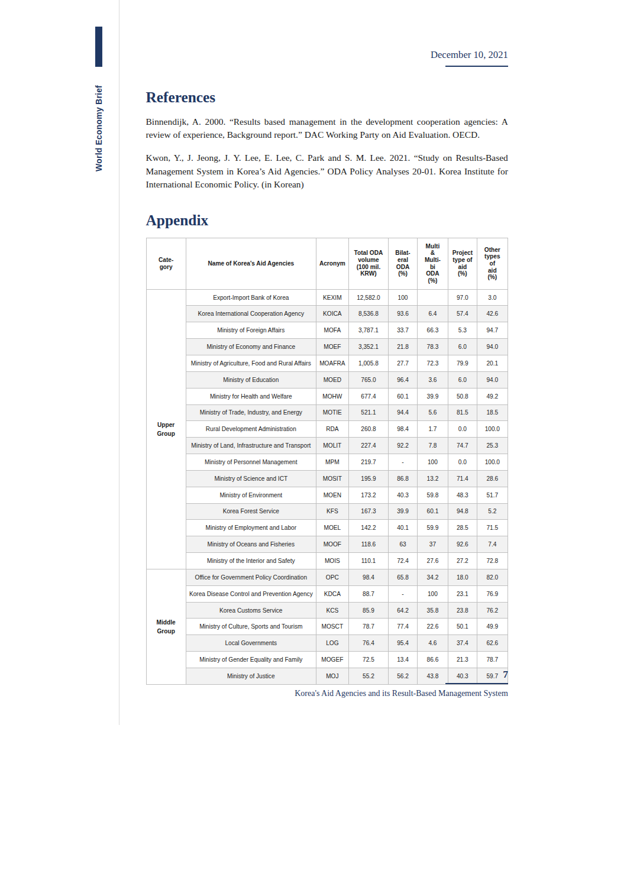World Economy Brief
December 10, 2021
References
Binnendijk, A. 2000. “Results based management in the development cooperation agencies: A review of experience, Background report.” DAC Working Party on Aid Evaluation. OECD.
Kwon, Y., J. Jeong, J. Y. Lee, E. Lee, C. Park and S. M. Lee. 2021. “Study on Results-Based Management System in Korea’s Aid Agencies.” ODA Policy Analyses 20-01. Korea Institute for International Economic Policy. (in Korean)
Appendix
| Cate- gory | Name of Korea's Aid Agencies | Acronym | Total ODA volume (100 mil. KRW) | Bilat- eral ODA (%) | Multi & Multi- bi ODA (%) | Project type of aid (%) | Other types of aid (%) |
| --- | --- | --- | --- | --- | --- | --- | --- |
| Upper Group | Export-Import Bank of Korea | KEXIM | 12,582.0 | 100 | | 97.0 | 3.0 |
| Korea International Cooperation Agency | KOICA | 8,536.8 | 93.6 | 6.4 | 57.4 | 42.6 |
| Ministry of Foreign Affairs | MOFA | 3,787.1 | 33.7 | 66.3 | 5.3 | 94.7 |
| Ministry of Economy and Finance | MOEF | 3,352.1 | 21.8 | 78.3 | 6.0 | 94.0 |
| Ministry of Agriculture, Food and Rural Affairs | MOAFRA | 1,005.8 | 27.7 | 72.3 | 79.9 | 20.1 |
| Ministry of Education | MOED | 765.0 | 96.4 | 3.6 | 6.0 | 94.0 |
| Ministry for Health and Welfare | MOHW | 677.4 | 60.1 | 39.9 | 50.8 | 49.2 |
| Ministry of Trade, Industry, and Energy | MOTIE | 521.1 | 94.4 | 5.6 | 81.5 | 18.5 |
| Rural Development Administration | RDA | 260.8 | 98.4 | 1.7 | 0.0 | 100.0 |
| Ministry of Land, Infrastructure and Transport | MOLIT | 227.4 | 92.2 | 7.8 | 74.7 | 25.3 |
| Ministry of Personnel Management | MPM | 219.7 | - | 100 | 0.0 | 100.0 |
| Ministry of Science and ICT | MOSIT | 195.9 | 86.8 | 13.2 | 71.4 | 28.6 |
| Ministry of Environment | MOEN | 173.2 | 40.3 | 59.8 | 48.3 | 51.7 |
| Korea Forest Service | KFS | 167.3 | 39.9 | 60.1 | 94.8 | 5.2 |
| Ministry of Employment and Labor | MOEL | 142.2 | 40.1 | 59.9 | 28.5 | 71.5 |
| Ministry of Oceans and Fisheries | MOOF | 118.6 | 63 | 37 | 92.6 | 7.4 |
| Ministry of the Interior and Safety | MOIS | 110.1 | 72.4 | 27.6 | 27.2 | 72.8 |
| Middle Group | Office for Government Policy Coordination | OPC | 98.4 | 65.8 | 34.2 | 18.0 | 82.0 |
| Korea Disease Control and Prevention Agency | KDCA | 88.7 | - | 100 | 23.1 | 76.9 |
| Korea Customs Service | KCS | 85.9 | 64.2 | 35.8 | 23.8 | 76.2 |
| Ministry of Culture, Sports and Tourism | MOSCT | 78.7 | 77.4 | 22.6 | 50.1 | 49.9 |
| Local Governments | LOG | 76.4 | 95.4 | 4.6 | 37.4 | 62.6 |
| Ministry of Gender Equality and Family | MOGEF | 72.5 | 13.4 | 86.6 | 21.3 | 78.7 |
| Ministry of Justice | MOJ | 55.2 | 56.2 | 43.8 | 40.3 | 59.7 |
7
Korea's Aid Agencies and its Result-Based Management System